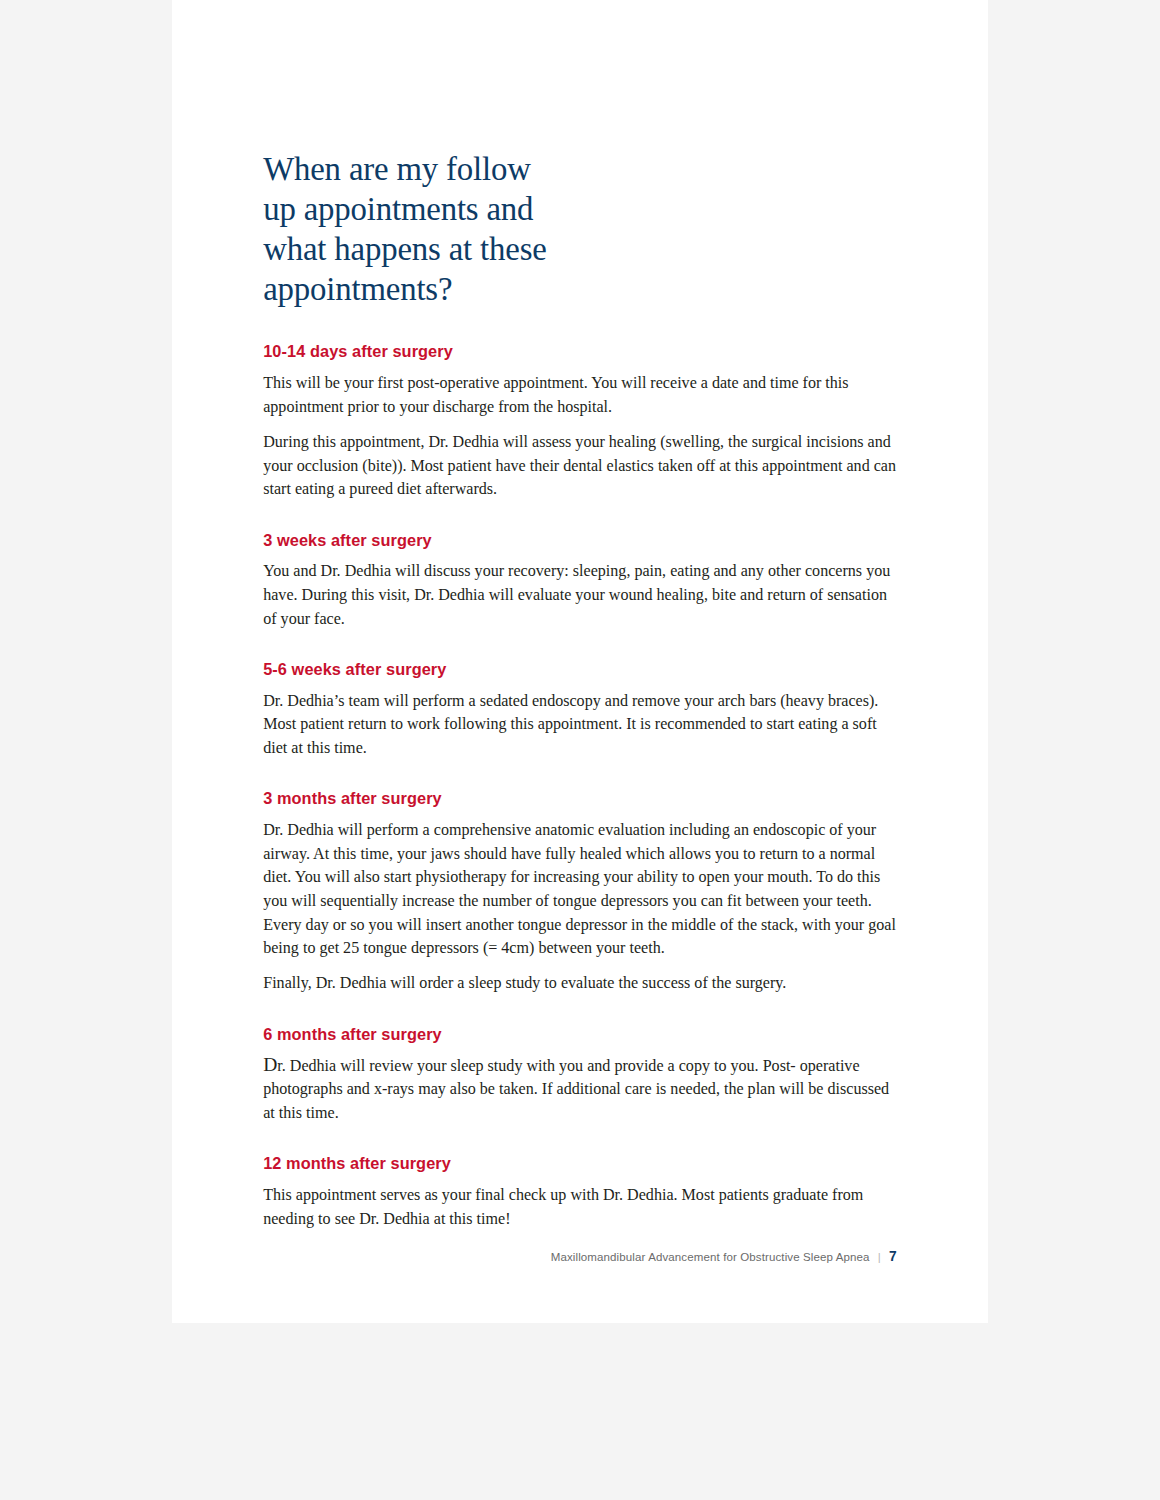When are my follow up appointments and what happens at these appointments?
10-14 days after surgery
This will be your first post-operative appointment. You will receive a date and time for this appointment prior to your discharge from the hospital.
During this appointment, Dr. Dedhia will assess your healing (swelling, the surgical incisions and your occlusion (bite)). Most patient have their dental elastics taken off at this appointment and can start eating a pureed diet afterwards.
3 weeks after surgery
You and Dr. Dedhia will discuss your recovery: sleeping, pain, eating and any other concerns you have. During this visit, Dr. Dedhia will evaluate your wound healing, bite and return of sensation of your face.
5-6 weeks after surgery
Dr. Dedhia’s team will perform a sedated endoscopy and remove your arch bars (heavy braces). Most patient return to work following this appointment. It is recommended to start eating a soft diet at this time.
3 months after surgery
Dr. Dedhia will perform a comprehensive anatomic evaluation including an endoscopic of your airway. At this time, your jaws should have fully healed which allows you to return to a normal diet. You will also start physiotherapy for increasing your ability to open your mouth. To do this you will sequentially increase the number of tongue depressors you can fit between your teeth. Every day or so you will insert another tongue depressor in the middle of the stack, with your goal being to get 25 tongue depressors (= 4cm) between your teeth.
Finally, Dr. Dedhia will order a sleep study to evaluate the success of the surgery.
6 months after surgery
Dr. Dedhia will review your sleep study with you and provide a copy to you. Post- operative photographs and x-rays may also be taken. If additional care is needed, the plan will be discussed at this time.
12 months after surgery
This appointment serves as your final check up with Dr. Dedhia. Most patients graduate from needing to see Dr. Dedhia at this time!
Maxillomandibular Advancement for Obstructive Sleep Apnea | 7